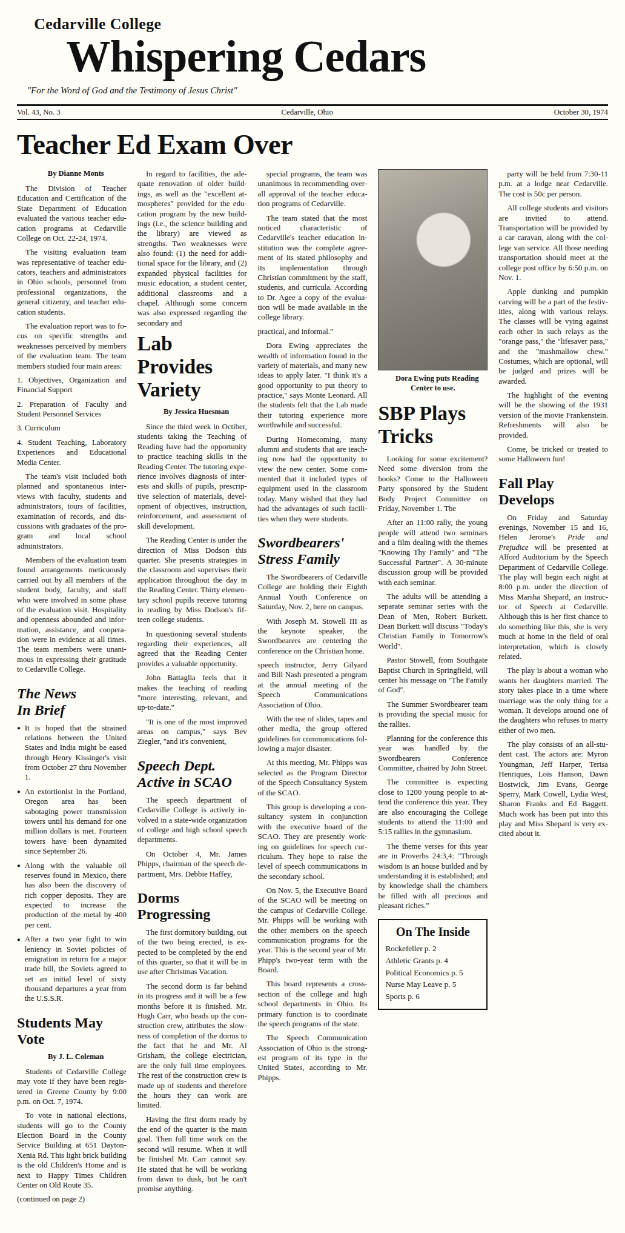Cedarville College
Whispering Cedars
"For the Word of God and the Testimony of Jesus Christ"
Vol. 43, No. 3 Cedarville, Ohio October 30, 1974
Teacher Ed Exam Over
By Dianne Monts
The Division of Teacher Education and Certification of the State Department of Education evaluated the various teacher education programs at Cedarville College on Oct. 22-24, 1974.
The visiting evaluation team was representative of teacher educators, teachers and administrators in Ohio schools, personnel from professional organizations, the general citizenry, and teacher education students.
The evaluation report was to focus on specific strengths and weaknesses perceived by members of the evaluation team. The team members studied four main areas:
1. Objectives, Organization and Financial Support
2. Preparation of Faculty and Student Personnel Services
3. Curriculum
4. Student Teaching, Laboratory Experiences and Educational Media Center.
The team's visit included both planned and spontaneous interviews with faculty, students and administrators, tours of facilities, examination of records, and discussions with graduates of the program and local school administrators.
Members of the evaluation team found arrangements meticuously carried out by all members of the student body, faculty, and staff who were involved in some phase of the evaluation visit. Hospitality and openness abounded and information, assistance, and cooperation were in evidence at all times. The team members were unanimous in expressing their gratitude to Cedarville College.
The News
In Brief
It is hoped that the strained relations between the United States and India might be eased through Henry Kissinger's visit from October 27 thru November 1.
An extortionist in the Portland, Oregon area has been sabotaging power transmission towers until his demand for one million dollars is met. Fourteen towers have been dynamited since September 26.
Along with the valuable oil reserves found in Mexico, there has also been the discovery of rich copper deposits. They are expected to increase the production of the metal by 400 per cent.
After a two year fight to win leniency in Soviet policies of emigration in return for a major trade bill, the Soviets agreed to set an initial level of sixty thousand departures a year from the U.S.S.R.
Students May Vote
By J. L. Coleman
Students of Cedarville College may vote if they have been registered in Greene County by 9:00 p.m. on Oct. 7, 1974.
To vote in national elections, students will go to the County Election Board in the County Service Building at 651 Dayton-Xenia Rd. This light brick building is the old Children's Home and is next to Happy Times Children Center on Old Route 35.
(continued on page 2)
In regard to facilities, the adequate renovation of older buildings, as well as the "excellent atmospheres" provided for the education program by the new buildings (i.e., the science building and the library) are viewed as strengths. Two weaknesses were also found: (1) the need for additional space for the library, and (2) expanded physical facilities for music education, a student center, additional classrooms and a chapel. Although some concern was also expressed regarding the secondary and
Lab Provides Variety
By Jessica Huesman
Since the third week in Octiber, students taking the Teaching of Reading have had the opportunity to practice teaching skills in the Reading Center. The tutoring experience involves diagnosis of interests and skills of pupils, prescriptive selection of materials, development of objectives, instruction, reinforcement, and assessment of skill development.
The Reading Center is under the direction of Miss Dodson this quarter. She presents strategies in the classroom and supervises their application throughout the day in the Reading Center. Thirty elementary school pupils receive tutoring in reading by Miss Dodson's fifteen college students.
In questioning several students regarding their experiences, all agreed that the Reading Center provides a valuable opportunity.
John Battaglia feels that it makes the teaching of reading "more interesting, relevant, and up-to-date."
"It is one of the most improved areas on campus," says Bev Ziegler, "and it's convenient,
Speech Dept. Active in SCAO
The speech department of Cedarville College is actively involved in a state-wide organization of college and high school speech departments.
On October 4, Mr. James Phipps, chairman of the speech department, Mrs. Debbie Haffey,
Dorms Progressing
The first dormitory building, out of the two being erected, is expected to be completed by the end of this quarter, so that it will be in use after Christmas Vacation.
The second dorm is far behind in its progress and it will be a few months before it is finished. Mr. Hugh Carr, who heads up the construction crew, attributes the slowness of completion of the dorms to the fact that he and Mr. Al Grisham, the college electrician, are the only full time employees. The rest of the construction crew is made up of students and therefore the hours they can work are limited.
Having the first dorm ready by the end of the quarter is the main goal. Then full time work on the second will resume. When it will be finished Mr. Carr cannot say. He stated that he will be working from dawn to dusk, but he can't promise anything.
special programs, the team was unanimous in recommending overall approval of the teacher education programs of Cedarville.
The team stated that the most noticed characteristic of Cedarville's teacher education institution was the complete agreement of its stated philosophy and its implementation through Christian commitment by the staff, students, and curricula. According to Dr. Agee a copy of the evaluation will be made available in the college library.
practical, and informal."
Dora Ewing appreciates the wealth of information found in the variety of materials, and many new ideas to apply later. "I think it's a good opportunity to put theory to practice," says Monte Leonard. All the students felt that the Lab made their tutoring experience more worthwhile and successful.
During Homecoming, many alumni and students that are teaching now had the opportunity to view the new center. Some commented that it included types of equipment used in the classroom today. Many wished that they had had the advantages of such facilities when they were students.
Swordbearers' Stress Family
The Swordbearers of Cedarville College are holding their Eighth Annual Youth Conference on Saturday, Nov. 2, here on campus.
With Joseph M. Stowell III as the keynote speaker, the Swordbearers are centering the conference on the Christian home.
speech instructor, Jerry Gilyard and Bill Nash presented a program at the annual meeting of the Speech Communications Association of Ohio.
With the use of slides, tapes and other media, the group offered guidelines for communications following a major disaster.
At this meeting, Mr. Phipps was selected as the Program Director of the Speech Consultancy System of the SCAO.
This group is developing a consultancy system in conjunction with the executive board of the SCAO. They are presently working on guidelines for speech curriculum. They hope to raise the level of speech communications in the secondary school.
On Nov. 5, the Executive Board of the SCAO will be meeting on the campus of Cedarville College. Mr. Phipps will be working with the other members on the speech communication programs for the year. This is the second year of Mr. Phipp's two-year term with the Board.
This board represents a cross-section of the college and high school departments in Ohio. Its primary function is to coordinate the speech programs of the state.
The Speech Communication Association of Ohio is the strongest program of its type in the United States, according to Mr. Phipps.
Dora Ewing puts Reading Center to use.
SBP Plays Tricks
Looking for some excitement? Need some diversion from the books? Come to the Halloween Party sponsored by the Student Body Project Committee on Friday, November 1. The
After an 11:00 rally, the young people will attend two seminars and a film dealing with the themes "Knowing Thy Family" and "The Successful Partner". A 30-minute discussion group will be provided with each seminar.
The adults will be attending a separate seminar series with the Dean of Men, Robert Burkett. Dean Burkett will discuss "Today's Christian Family in Tomorrow's World".
Pastor Stowell, from Southgate Baptist Church in Springfield, will center his message on "The Family of God".
The Summer Swordbearer team is providing the special music for the rallies.
Planning for the conference this year was handled by the Swordbearers Conference Committee, chaired by John Street.
The committee is expecting close to 1200 young people to attend the conference this year. They are also encouraging the College students to attend the 11:00 and 5:15 rallies in the gymnasium.
The theme verses for this year are in Proverbs 24:3,4: "Through wisdom is an house builded and by understanding it is established; and by knowledge shall the chambers be filled with all precious and pleasant riches."
On The Inside
Rockefeller p. 2
Athletic Grants p. 4
Political Economics p. 5
Nurse May Leave p. 5
Sports p. 6
party will be held from 7:30-11 p.m. at a lodge near Cedarville. The cost is 50c per person.
All college students and visitors are invited to attend. Transportation will be provided by a car caravan, along with the college van service. All those needing transportation should meet at the college post office by 6:50 p.m. on Nov. 1.
Apple dunking and pumpkin carving will be a part of the festivities, along with various relays. The classes will be vying against each other in such relays as the "orange pass," the "lifesaver pass," and the "mashmallow chew." Costumes, which are optional, will be judged and prizes will be awarded.
The highlight of the evening will be the showing of the 1931 version of the movie Frankenstein. Refreshments will also be provided.
Come, be tricked or treated to some Halloween fun!
Fall Play Develops
On Friday and Saturday evenings, November 15 and 16, Helen Jerome's Pride and Prejudice will be presented at Alford Auditorium by the Speech Department of Cedarville College. The play will begin each night at 8:00 p.m. under the direction of Miss Marsha Shepard, an instructor of Speech at Cedarville. Although this is her first chance to do something like this, she is very much at home in the field of oral interpretation, which is closely related.
The play is about a woman who wants her daughters married. The story takes place in a time where marriage was the only thing for a woman. It develops around one of the daughters who refuses to marry either of two men.
The play consists of an all-student cast. The actors are: Myron Youngman, Jeff Harper, Terisa Henriques, Lois Hanson, Dawn Bostwick, Jim Evans, George Sperry, Mark Cowell, Lydia West, Sharon Franks and Ed Baggett. Much work has been put into this play and Miss Shepard is very excited about it.